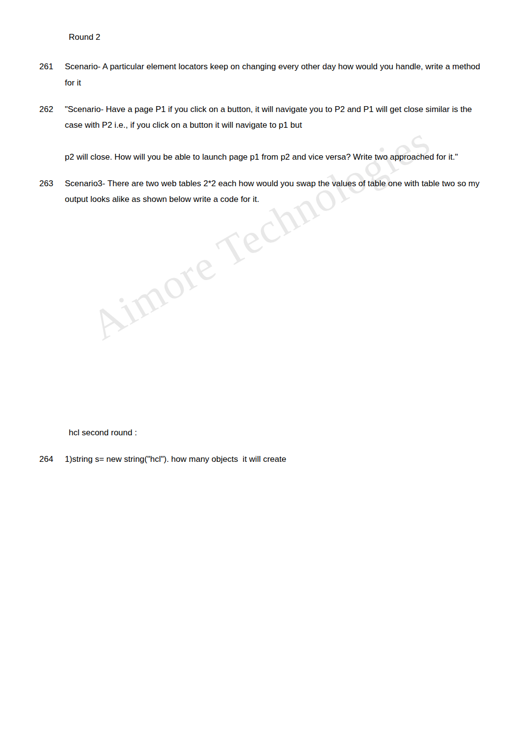Aimore Technologies
Round 2
261
Scenario- A particular element locators keep on changing every other day how would you handle, write a method for it
262
"Scenario- Have a page P1 if you click on a button, it will navigate you to P2 and P1 will get close similar is the case with P2 i.e., if you click on a button it will navigate to p1 but
p2 will close. How will you be able to launch page p1 from p2 and vice versa? Write two approached for it."
263
Scenario3- There are two web tables 2*2 each how would you swap the values of table one with table two so my output looks alike as shown below write a code for it.
hcl second round :
264
1)string s= new string("hcl"). how many objects it will create